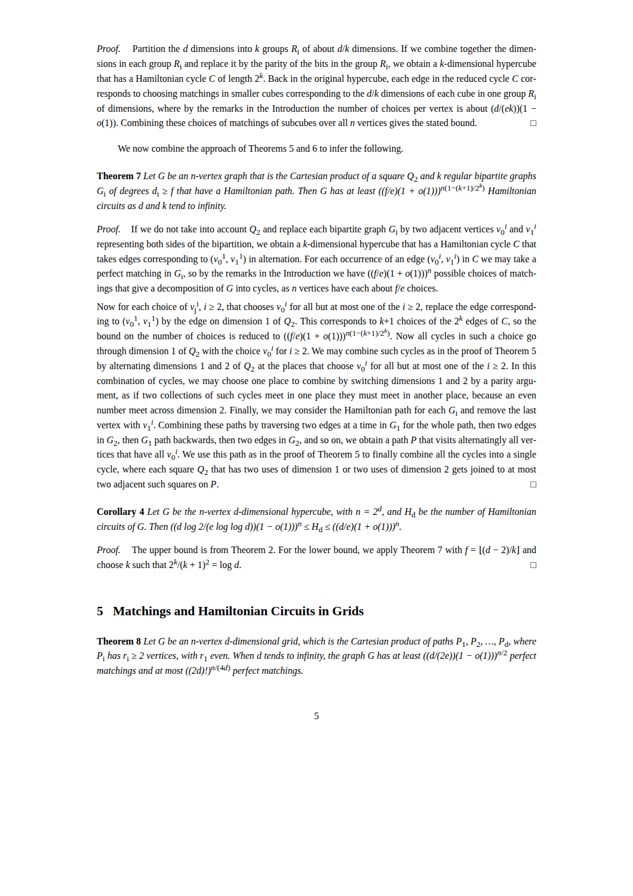Proof. Partition the d dimensions into k groups Ri of about d/k dimensions. If we combine together the dimensions in each group Ri and replace it by the parity of the bits in the group Ri, we obtain a k-dimensional hypercube that has a Hamiltonian cycle C of length 2k. Back in the original hypercube, each edge in the reduced cycle C corresponds to choosing matchings in smaller cubes corresponding to the d/k dimensions of each cube in one group Ri of dimensions, where by the remarks in the Introduction the number of choices per vertex is about (d/(ek))(1 − o(1)). Combining these choices of matchings of subcubes over all n vertices gives the stated bound.□
We now combine the approach of Theorems 5 and 6 to infer the following.
Theorem 7 Let G be an n-vertex graph that is the Cartesian product of a square Q2 and k regular bipartite graphs Gi of degrees di ≥ f that have a Hamiltonian path. Then G has at least ((f/e)(1 + o(1)))n(1−(k+1)/2k) Hamiltonian circuits as d and k tend to infinity.
Proof. If we do not take into account Q2 and replace each bipartite graph Gi by two adjacent vertices v0i and v1i representing both sides of the bipartition, we obtain a k-dimensional hypercube that has a Hamiltonian cycle C that takes edges corresponding to (v01, v11) in alternation. For each occurrence of an edge (v0i, v1i) in C we may take a perfect matching in Gi, so by the remarks in the Introduction we have ((f/e)(1 + o(1)))n possible choices of matchings that give a decomposition of G into cycles, as n vertices have each about f/e choices.
Now for each choice of vji, i ≥ 2, that chooses v0i for all but at most one of the i ≥ 2, replace the edge corresponding to (v01, v11) by the edge on dimension 1 of Q2. This corresponds to k+1 choices of the 2k edges of C, so the bound on the number of choices is reduced to ((f/e)(1 + o(1)))n(1−(k+1)/2k). Now all cycles in such a choice go through dimension 1 of Q2 with the choice v0i for i ≥ 2. We may combine such cycles as in the proof of Theorem 5 by alternating dimensions 1 and 2 of Q2 at the places that choose v0i for all but at most one of the i ≥ 2. In this combination of cycles, we may choose one place to combine by switching dimensions 1 and 2 by a parity argument, as if two collections of such cycles meet in one place they must meet in another place, because an even number meet across dimension 2. Finally, we may consider the Hamiltonian path for each Gi and remove the last vertex with v1i. Combining these paths by traversing two edges at a time in G1 for the whole path, then two edges in G2, then G1 path backwards, then two edges in G2, and so on, we obtain a path P that visits alternatingly all vertices that have all v0i. We use this path as in the proof of Theorem 5 to finally combine all the cycles into a single cycle, where each square Q2 that has two uses of dimension 1 or two uses of dimension 2 gets joined to at most two adjacent such squares on P.□
Corollary 4 Let G be the n-vertex d-dimensional hypercube, with n = 2d, and Hd be the number of Hamiltonian circuits of G. Then ((d log 2/(e log log d))(1 − o(1)))n ≤ Hd ≤ ((d/e)(1 + o(1)))n.
Proof. The upper bound is from Theorem 2. For the lower bound, we apply Theorem 7 with f = ⌊(d − 2)/k⌋ and choose k such that 2k/(k + 1)2 = log d.□
5 Matchings and Hamiltonian Circuits in Grids
Theorem 8 Let G be an n-vertex d-dimensional grid, which is the Cartesian product of paths P1, P2, …, Pd, where Pi has ri ≥ 2 vertices, with r1 even. When d tends to infinity, the graph G has at least ((d/(2e))(1 − o(1)))n/2 perfect matchings and at most ((2d)!)n/(4d) perfect matchings.
5